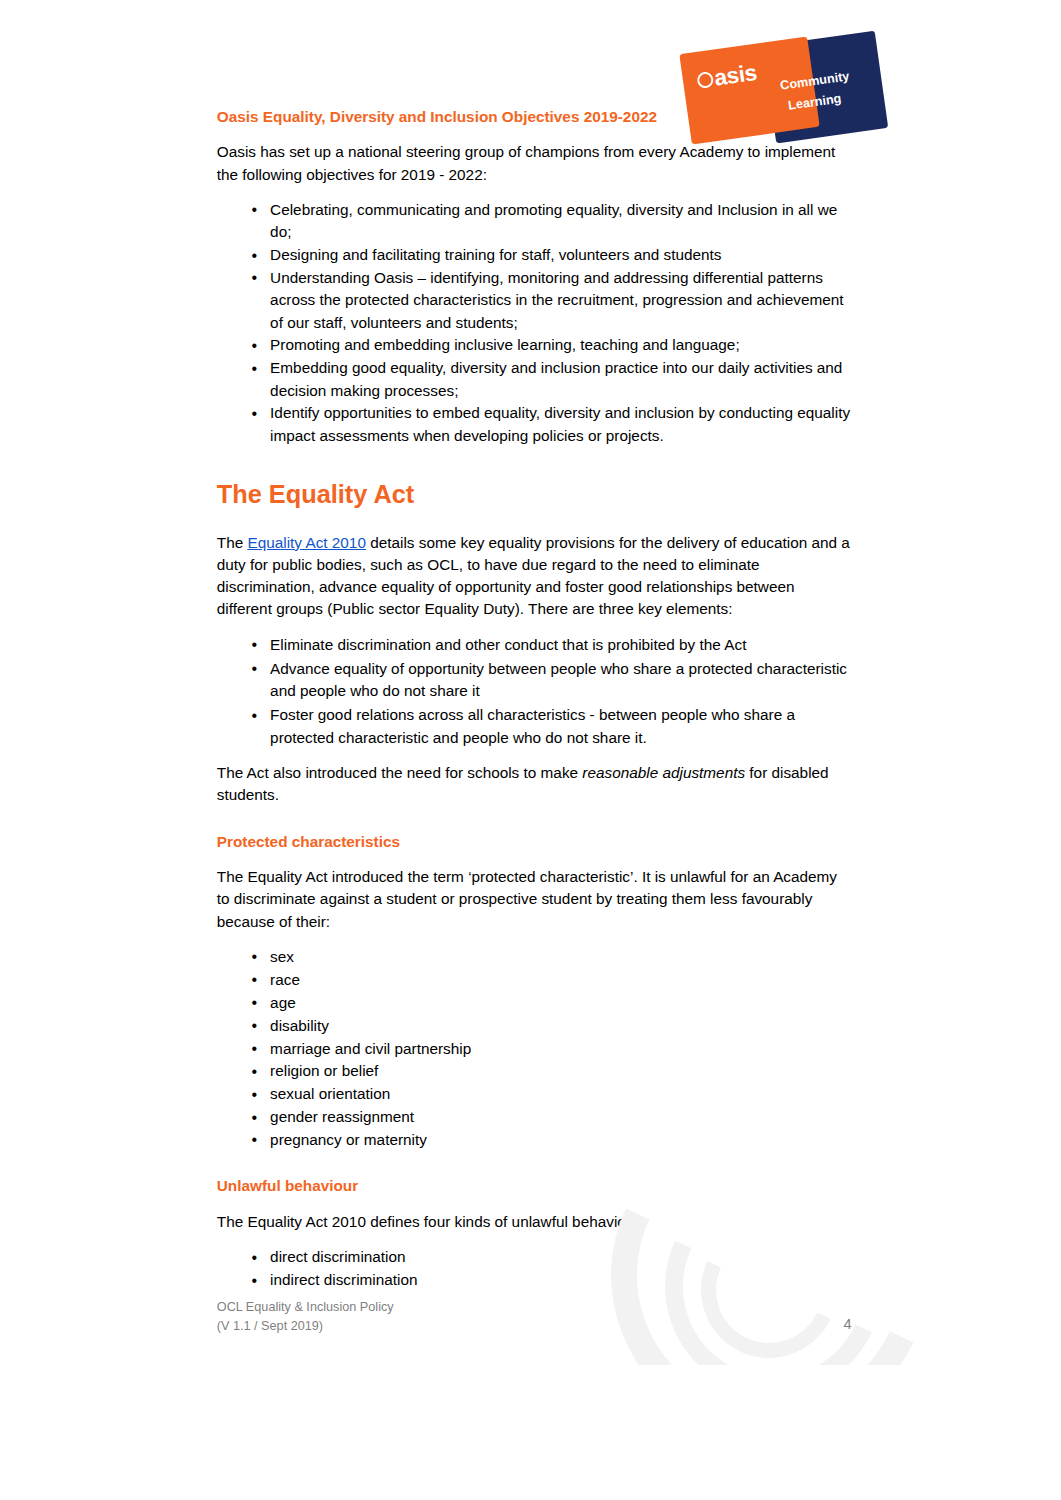asis
Community
Learning
Oasis Equality, Diversity and Inclusion Objectives 2019-2022
Oasis has set up a national steering group of champions from every Academy to implement the following objectives for 2019 - 2022:
Celebrating, communicating and promoting equality, diversity and Inclusion in all we do;
Designing and facilitating training for staff, volunteers and students
Understanding Oasis – identifying, monitoring and addressing differential patterns across the protected characteristics in the recruitment, progression and achievement of our staff, volunteers and students;
Promoting and embedding inclusive learning, teaching and language;
Embedding good equality, diversity and inclusion practice into our daily activities and decision making processes;
Identify opportunities to embed equality, diversity and inclusion by conducting equality impact assessments when developing policies or projects.
The Equality Act
The Equality Act 2010 details some key equality provisions for the delivery of education and a duty for public bodies, such as OCL, to have due regard to the need to eliminate discrimination, advance equality of opportunity and foster good relationships between different groups (Public sector Equality Duty). There are three key elements:
Eliminate discrimination and other conduct that is prohibited by the Act
Advance equality of opportunity between people who share a protected characteristic and people who do not share it
Foster good relations across all characteristics - between people who share a protected characteristic and people who do not share it.
The Act also introduced the need for schools to make reasonable adjustments for disabled students.
Protected characteristics
The Equality Act introduced the term ‘protected characteristic’. It is unlawful for an Academy to discriminate against a student or prospective student by treating them less favourably because of their:
sex
race
age
disability
marriage and civil partnership
religion or belief
sexual orientation
gender reassignment
pregnancy or maternity
Unlawful behaviour
The Equality Act 2010 defines four kinds of unlawful behaviour
direct discrimination
indirect discrimination
OCL Equality & Inclusion Policy
(V 1.1 / Sept 2019)
4